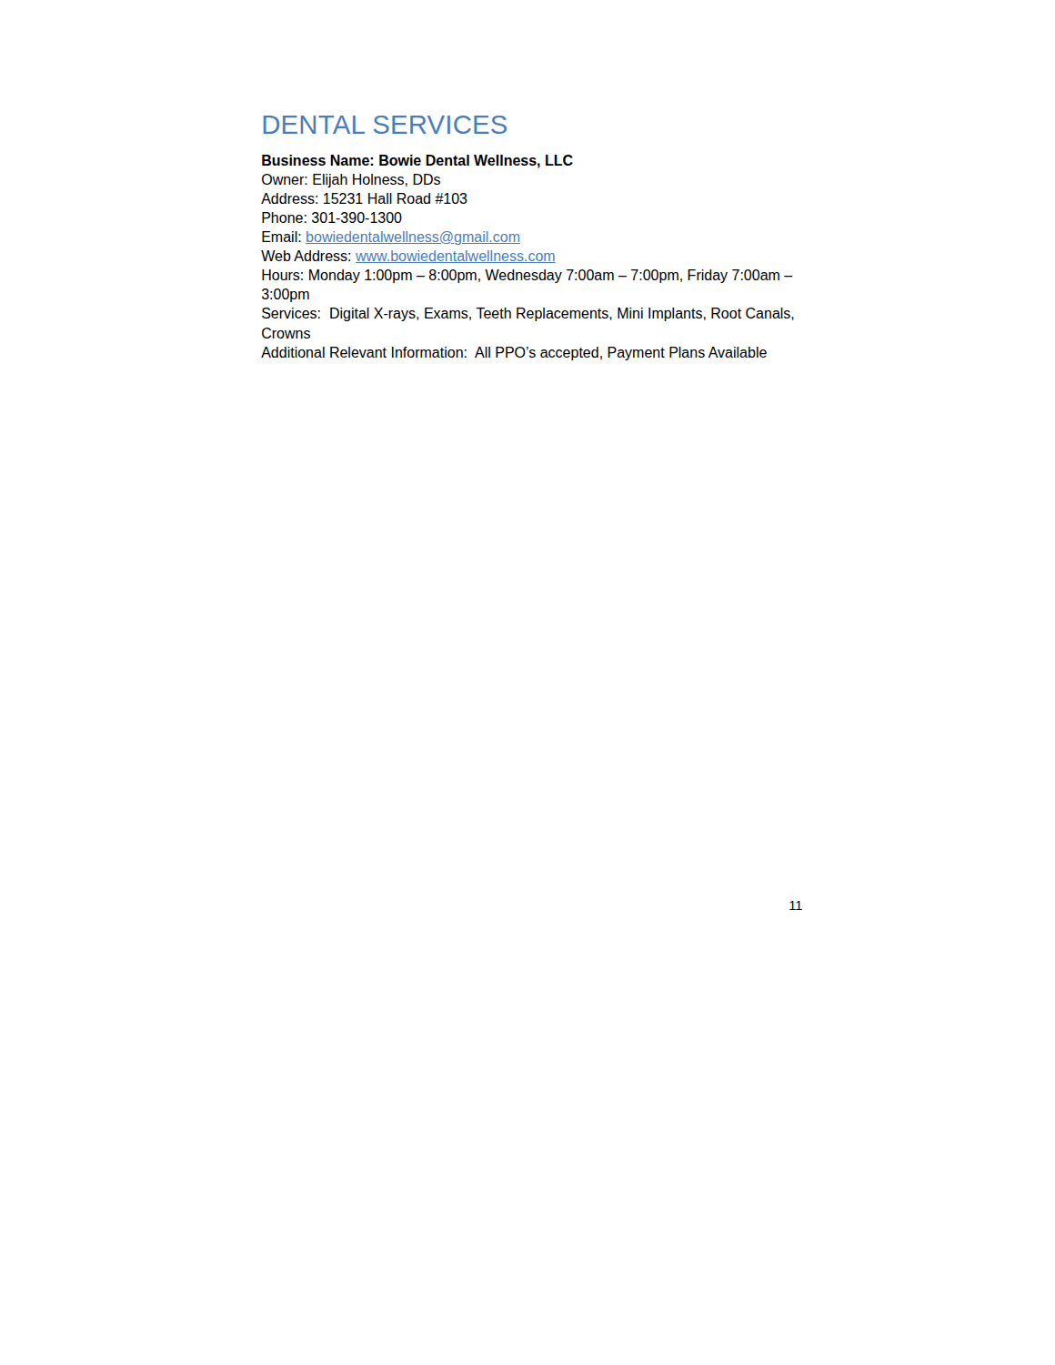DENTAL SERVICES
Business Name: Bowie Dental Wellness, LLC
Owner: Elijah Holness, DDs
Address: 15231 Hall Road #103
Phone: 301-390-1300
Email: bowiedentalwellness@gmail.com
Web Address: www.bowiedentalwellness.com
Hours: Monday 1:00pm – 8:00pm, Wednesday 7:00am – 7:00pm, Friday 7:00am – 3:00pm
Services: Digital X-rays, Exams, Teeth Replacements, Mini Implants, Root Canals, Crowns
Additional Relevant Information: All PPO’s accepted, Payment Plans Available
11